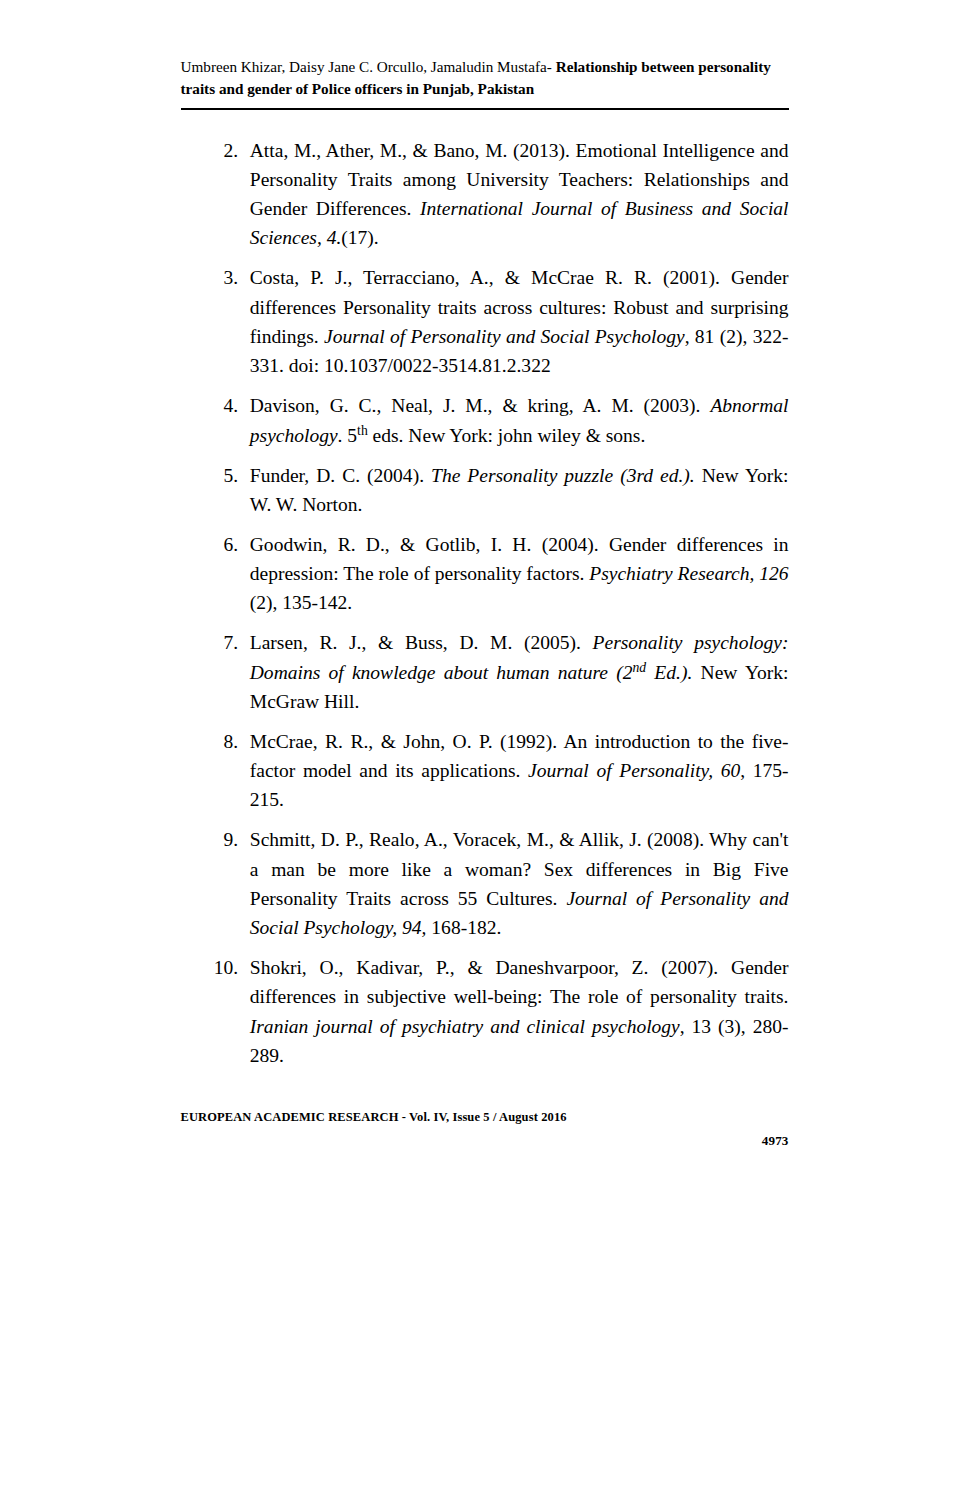Umbreen Khizar, Daisy Jane C. Orcullo, Jamaludin Mustafa- Relationship between personality traits and gender of Police officers in Punjab, Pakistan
Atta, M., Ather, M., & Bano, M. (2013). Emotional Intelligence and Personality Traits among University Teachers: Relationships and Gender Differences. International Journal of Business and Social Sciences, 4.(17).
Costa, P. J., Terracciano, A., & McCrae R. R. (2001). Gender differences Personality traits across cultures: Robust and surprising findings. Journal of Personality and Social Psychology, 81 (2), 322-331. doi: 10.1037/0022-3514.81.2.322
Davison, G. C., Neal, J. M., & kring, A. M. (2003). Abnormal psychology. 5th eds. New York: john wiley & sons.
Funder, D. C. (2004). The Personality puzzle (3rd ed.). New York: W. W. Norton.
Goodwin, R. D., & Gotlib, I. H. (2004). Gender differences in depression: The role of personality factors. Psychiatry Research, 126 (2), 135-142.
Larsen, R. J., & Buss, D. M. (2005). Personality psychology: Domains of knowledge about human nature (2nd Ed.). New York: McGraw Hill.
McCrae, R. R., & John, O. P. (1992). An introduction to the five-factor model and its applications. Journal of Personality, 60, 175-215.
Schmitt, D. P., Realo, A., Voracek, M., & Allik, J. (2008). Why can't a man be more like a woman? Sex differences in Big Five Personality Traits across 55 Cultures. Journal of Personality and Social Psychology, 94, 168-182.
Shokri, O., Kadivar, P., & Daneshvarpoor, Z. (2007). Gender differences in subjective well-being: The role of personality traits. Iranian journal of psychiatry and clinical psychology, 13 (3), 280-289.
EUROPEAN ACADEMIC RESEARCH - Vol. IV, Issue 5 / August 2016
4973